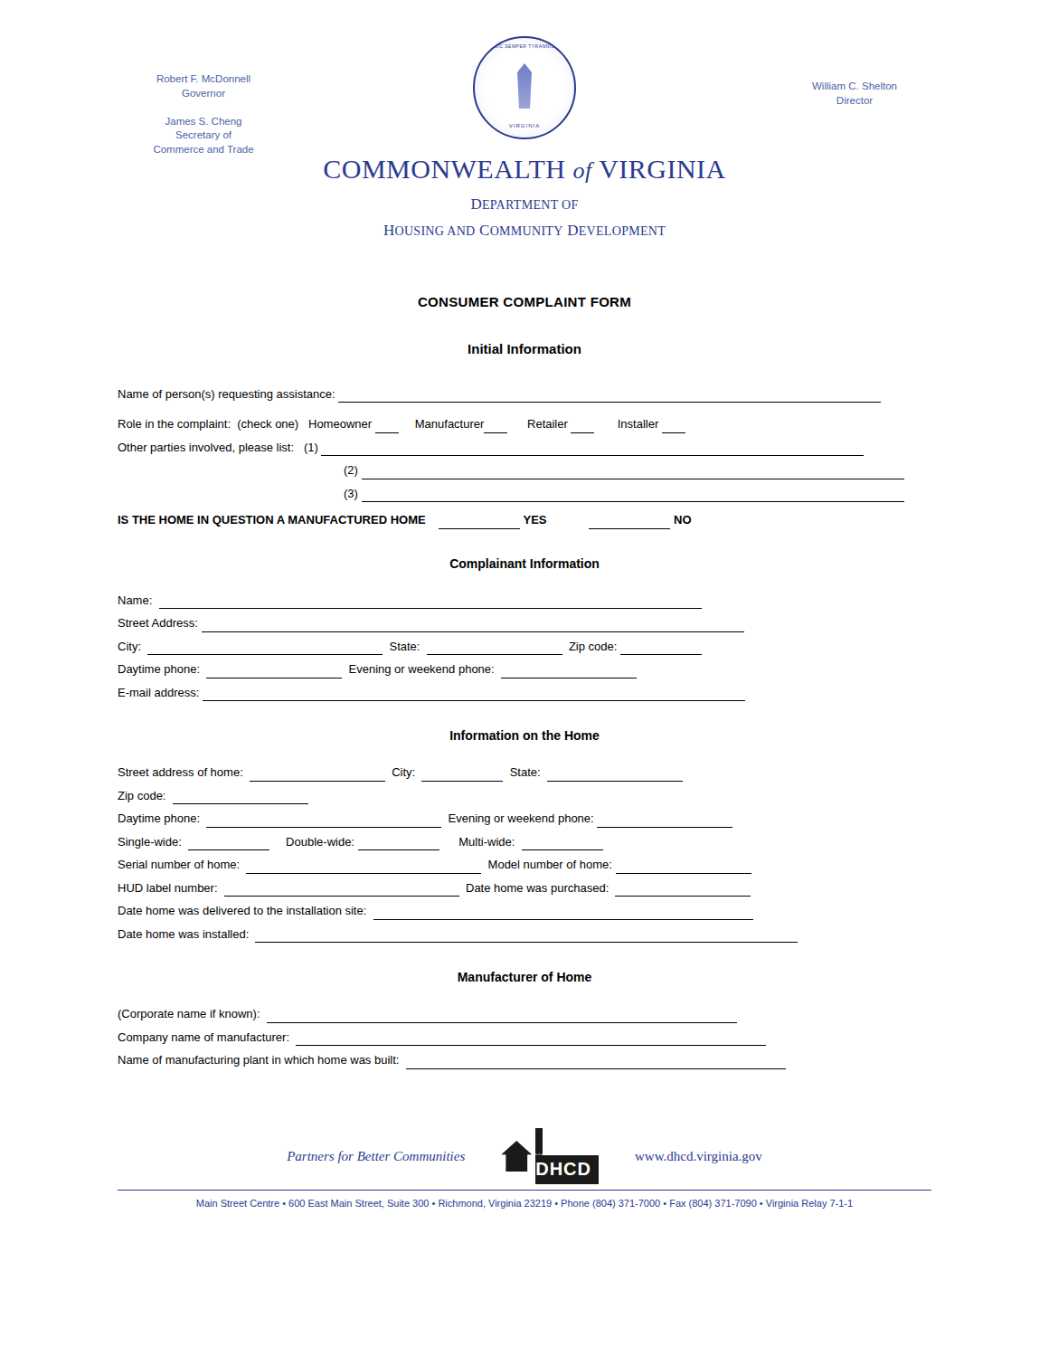Robert F. McDonnell
Governor
James S. Cheng
Secretary of
Commerce and Trade
William C. Shelton
Director
COMMONWEALTH of VIRGINIA
DEPARTMENT OF
HOUSING AND COMMUNITY DEVELOPMENT
CONSUMER COMPLAINT FORM
Initial Information
Name of person(s) requesting assistance:
Role in the complaint: (check one) Homeowner Manufacturer Retailer Installer
Other parties involved, please list: (1)
(2)
(3)
IS THE HOME IN QUESTION A MANUFACTURED HOME YES NO
Complainant Information
Name:
Street Address:
City: State: Zip code:
Daytime phone: Evening or weekend phone:
E-mail address:
Information on the Home
Street address of home: City: State:
Zip code:
Daytime phone: Evening or weekend phone:
Single-wide: Double-wide: Multi-wide:
Serial number of home: Model number of home:
HUD label number: Date home was purchased:
Date home was delivered to the installation site:
Date home was installed:
Manufacturer of Home
(Corporate name if known):
Company name of manufacturer:
Name of manufacturing plant in which home was built:
Partners for Better Communities VIRGINIADHCD www.dhcd.virginia.gov
Main Street Centre • 600 East Main Street, Suite 300 • Richmond, Virginia 23219 • Phone (804) 371-7000 • Fax (804) 371-7090 • Virginia Relay 7-1-1